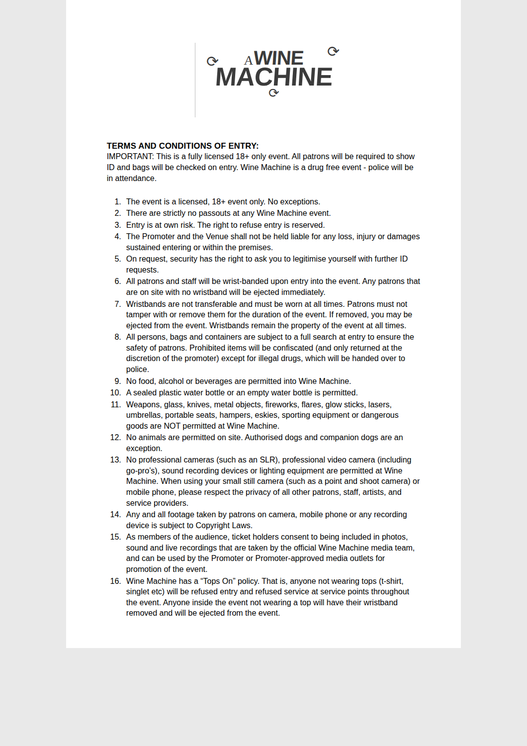⟳ ⟳ AWINE MACHINE ⟳
TERMS AND CONDITIONS OF ENTRY:
IMPORTANT: This is a fully licensed 18+ only event. All patrons will be required to show ID and bags will be checked on entry. Wine Machine is a drug free event - police will be in attendance.
The event is a licensed, 18+ event only. No exceptions.
There are strictly no passouts at any Wine Machine event.
Entry is at own risk. The right to refuse entry is reserved.
The Promoter and the Venue shall not be held liable for any loss, injury or damages sustained entering or within the premises.
On request, security has the right to ask you to legitimise yourself with further ID requests.
All patrons and staff will be wrist-banded upon entry into the event. Any patrons that are on site with no wristband will be ejected immediately.
Wristbands are not transferable and must be worn at all times. Patrons must not tamper with or remove them for the duration of the event. If removed, you may be ejected from the event. Wristbands remain the property of the event at all times.
All persons, bags and containers are subject to a full search at entry to ensure the safety of patrons. Prohibited items will be confiscated (and only returned at the discretion of the promoter) except for illegal drugs, which will be handed over to police.
No food, alcohol or beverages are permitted into Wine Machine.
A sealed plastic water bottle or an empty water bottle is permitted.
Weapons, glass, knives, metal objects, fireworks, flares, glow sticks, lasers, umbrellas, portable seats, hampers, eskies, sporting equipment or dangerous goods are NOT permitted at Wine Machine.
No animals are permitted on site. Authorised dogs and companion dogs are an exception.
No professional cameras (such as an SLR), professional video camera (including go-pro’s), sound recording devices or lighting equipment are permitted at Wine Machine. When using your small still camera (such as a point and shoot camera) or mobile phone, please respect the privacy of all other patrons, staff, artists, and service providers.
Any and all footage taken by patrons on camera, mobile phone or any recording device is subject to Copyright Laws.
As members of the audience, ticket holders consent to being included in photos, sound and live recordings that are taken by the official Wine Machine media team, and can be used by the Promoter or Promoter-approved media outlets for promotion of the event.
Wine Machine has a “Tops On” policy. That is, anyone not wearing tops (t-shirt, singlet etc) will be refused entry and refused service at service points throughout the event. Anyone inside the event not wearing a top will have their wristband removed and will be ejected from the event.